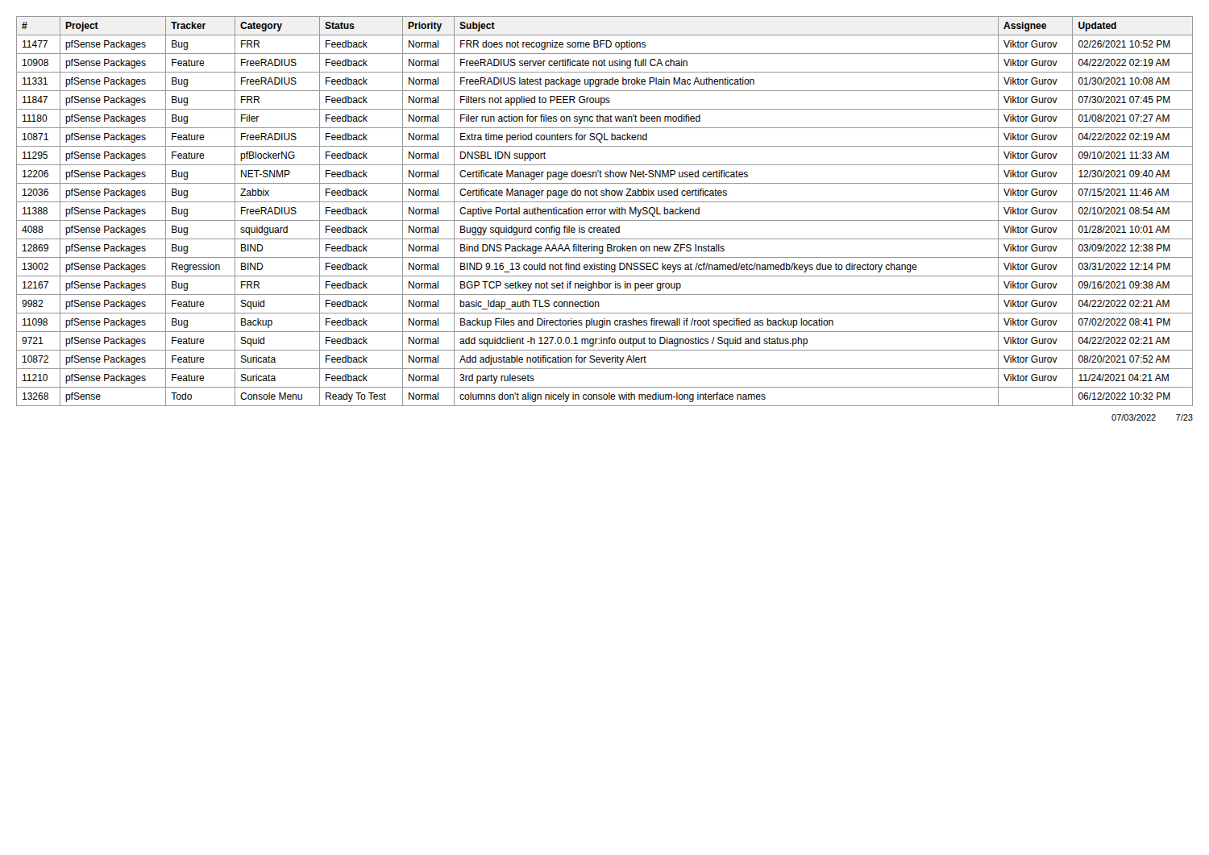| # | Project | Tracker | Category | Status | Priority | Subject | Assignee | Updated |
| --- | --- | --- | --- | --- | --- | --- | --- | --- |
| 11477 | pfSense Packages | Bug | FRR | Feedback | Normal | FRR does not recognize some BFD options | Viktor Gurov | 02/26/2021 10:52 PM |
| 10908 | pfSense Packages | Feature | FreeRADIUS | Feedback | Normal | FreeRADIUS server certificate not using full CA chain | Viktor Gurov | 04/22/2022 02:19 AM |
| 11331 | pfSense Packages | Bug | FreeRADIUS | Feedback | Normal | FreeRADIUS latest package upgrade broke Plain Mac Authentication | Viktor Gurov | 01/30/2021 10:08 AM |
| 11847 | pfSense Packages | Bug | FRR | Feedback | Normal | Filters not applied to PEER Groups | Viktor Gurov | 07/30/2021 07:45 PM |
| 11180 | pfSense Packages | Bug | Filer | Feedback | Normal | Filer run action for files on sync that wan't been modified | Viktor Gurov | 01/08/2021 07:27 AM |
| 10871 | pfSense Packages | Feature | FreeRADIUS | Feedback | Normal | Extra time period counters for SQL backend | Viktor Gurov | 04/22/2022 02:19 AM |
| 11295 | pfSense Packages | Feature | pfBlockerNG | Feedback | Normal | DNSBL IDN support | Viktor Gurov | 09/10/2021 11:33 AM |
| 12206 | pfSense Packages | Bug | NET-SNMP | Feedback | Normal | Certificate Manager page doesn't show Net-SNMP used certificates | Viktor Gurov | 12/30/2021 09:40 AM |
| 12036 | pfSense Packages | Bug | Zabbix | Feedback | Normal | Certificate Manager page do not show Zabbix used certificates | Viktor Gurov | 07/15/2021 11:46 AM |
| 11388 | pfSense Packages | Bug | FreeRADIUS | Feedback | Normal | Captive Portal authentication error with MySQL backend | Viktor Gurov | 02/10/2021 08:54 AM |
| 4088 | pfSense Packages | Bug | squidguard | Feedback | Normal | Buggy squidgurd config file is created | Viktor Gurov | 01/28/2021 10:01 AM |
| 12869 | pfSense Packages | Bug | BIND | Feedback | Normal | Bind DNS Package AAAA filtering Broken on new ZFS Installs | Viktor Gurov | 03/09/2022 12:38 PM |
| 13002 | pfSense Packages | Regression | BIND | Feedback | Normal | BIND 9.16_13 could not find existing DNSSEC keys at /cf/named/etc/namedb/keys due to directory change | Viktor Gurov | 03/31/2022 12:14 PM |
| 12167 | pfSense Packages | Bug | FRR | Feedback | Normal | BGP TCP setkey not set if neighbor is in peer group | Viktor Gurov | 09/16/2021 09:38 AM |
| 9982 | pfSense Packages | Feature | Squid | Feedback | Normal | basic_ldap_auth TLS connection | Viktor Gurov | 04/22/2022 02:21 AM |
| 11098 | pfSense Packages | Bug | Backup | Feedback | Normal | Backup Files and Directories plugin crashes firewall if /root specified as backup location | Viktor Gurov | 07/02/2022 08:41 PM |
| 9721 | pfSense Packages | Feature | Squid | Feedback | Normal | add squidclient -h 127.0.0.1 mgr:info output to Diagnostics / Squid and status.php | Viktor Gurov | 04/22/2022 02:21 AM |
| 10872 | pfSense Packages | Feature | Suricata | Feedback | Normal | Add adjustable notification for Severity Alert | Viktor Gurov | 08/20/2021 07:52 AM |
| 11210 | pfSense Packages | Feature | Suricata | Feedback | Normal | 3rd party rulesets | Viktor Gurov | 11/24/2021 04:21 AM |
| 13268 | pfSense | Todo | Console Menu | Ready To Test | Normal | columns don't align nicely in console with medium-long interface names | | 06/12/2022 10:32 PM |
07/03/2022 7/23